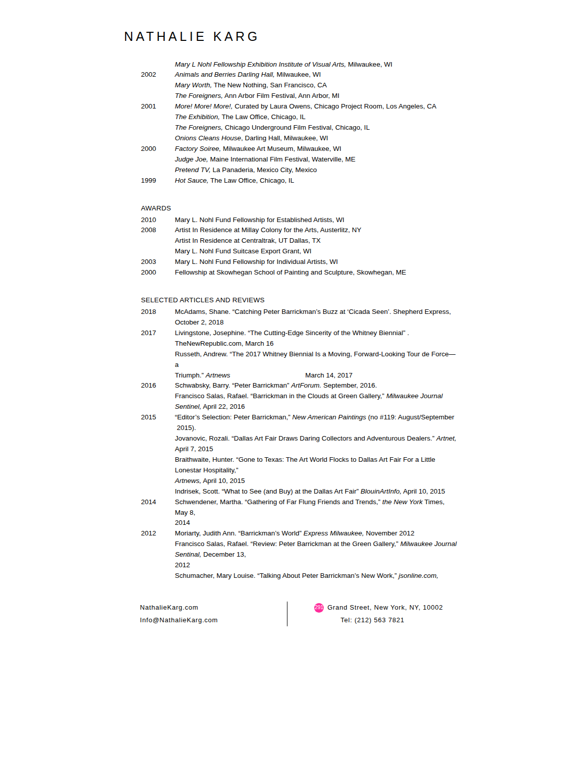NATHALIE KARG
Mary L Nohl Fellowship Exhibition Institute of Visual Arts, Milwaukee, WI
2002
Animals and Berries Darling Hall, Milwaukee, WI
Mary Worth, The New Nothing, San Francisco, CA
The Foreigners, Ann Arbor Film Festival, Ann Arbor, MI
2001
More! More! More!, Curated by Laura Owens, Chicago Project Room, Los Angeles, CA
The Exhibition, The Law Office, Chicago, IL
The Foreigners, Chicago Underground Film Festival, Chicago, IL
Onions Cleans House, Darling Hall, Milwaukee, WI
2000
Factory Soiree, Milwaukee Art Museum, Milwaukee, WI
Judge Joe, Maine International Film Festival, Waterville, ME
Pretend TV, La Panaderia, Mexico City, Mexico
1999
Hot Sauce, The Law Office, Chicago, IL
Awards
2010
Mary L. Nohl Fund Fellowship for Established Artists, WI
2008
Artist In Residence at Millay Colony for the Arts, Austerlitz, NY
Artist In Residence at Centraltrak, UT Dallas, TX
Mary L. Nohl Fund Suitcase Export Grant, WI
2003
Mary L. Nohl Fund Fellowship for Individual Artists, WI
2000
Fellowship at Skowhegan School of Painting and Sculpture, Skowhegan, ME
Selected Articles and Reviews
2018
McAdams, Shane. “Catching Peter Barrickman’s Buzz at ‘Cicada Seen’. Shepherd Express,
October 2, 2018
2017
Livingstone, Josephine. “The Cutting-Edge Sincerity of the Whitney Biennial” .
TheNewRepublic.com, March 16
Russeth, Andrew. “The 2017 Whitney Biennial Is a Moving, Forward-Looking Tour de Force—a
Triumph.” Artnews March 14, 2017
2016
Schwabsky, Barry. “Peter Barrickman” ArtForum. September, 2016.
Francisco Salas, Rafael. “Barrickman in the Clouds at Green Gallery,” Milwaukee Journal
Sentinel, April 22, 2016
2015
“Editor’s Selection: Peter Barrickman,” New American Paintings (no #119: August/September
2015).
Jovanovic, Rozali. “Dallas Art Fair Draws Daring Collectors and Adventurous Dealers.” Artnet,
April 7, 2015
Braithwaite, Hunter. “Gone to Texas: The Art World Flocks to Dallas Art Fair For a Little Lonestar Hospitality,”
Artnews, April 10, 2015
Indrisek, Scott. “What to See (and Buy) at the Dallas Art Fair” BlouinArtInfo, April 10, 2015
2014
Schwendener, Martha. “Gathering of Far Flung Friends and Trends,” the New York Times, May 8,
2014
2012
Moriarty, Judith Ann. “Barrickman’s World” Express Milwaukee, November 2012
Francisco Salas, Rafael. “Review: Peter Barrickman at the Green Gallery,” Milwaukee Journal Sentinal, December 13,
2012
Schumacher, Mary Louise. “Talking About Peter Barrickman’s New Work,” jsonline.com,
NathalieKarg.com
Info@NathalieKarg.com
291 Grand Street, New York, NY, 10002
Tel: (212) 563 7821